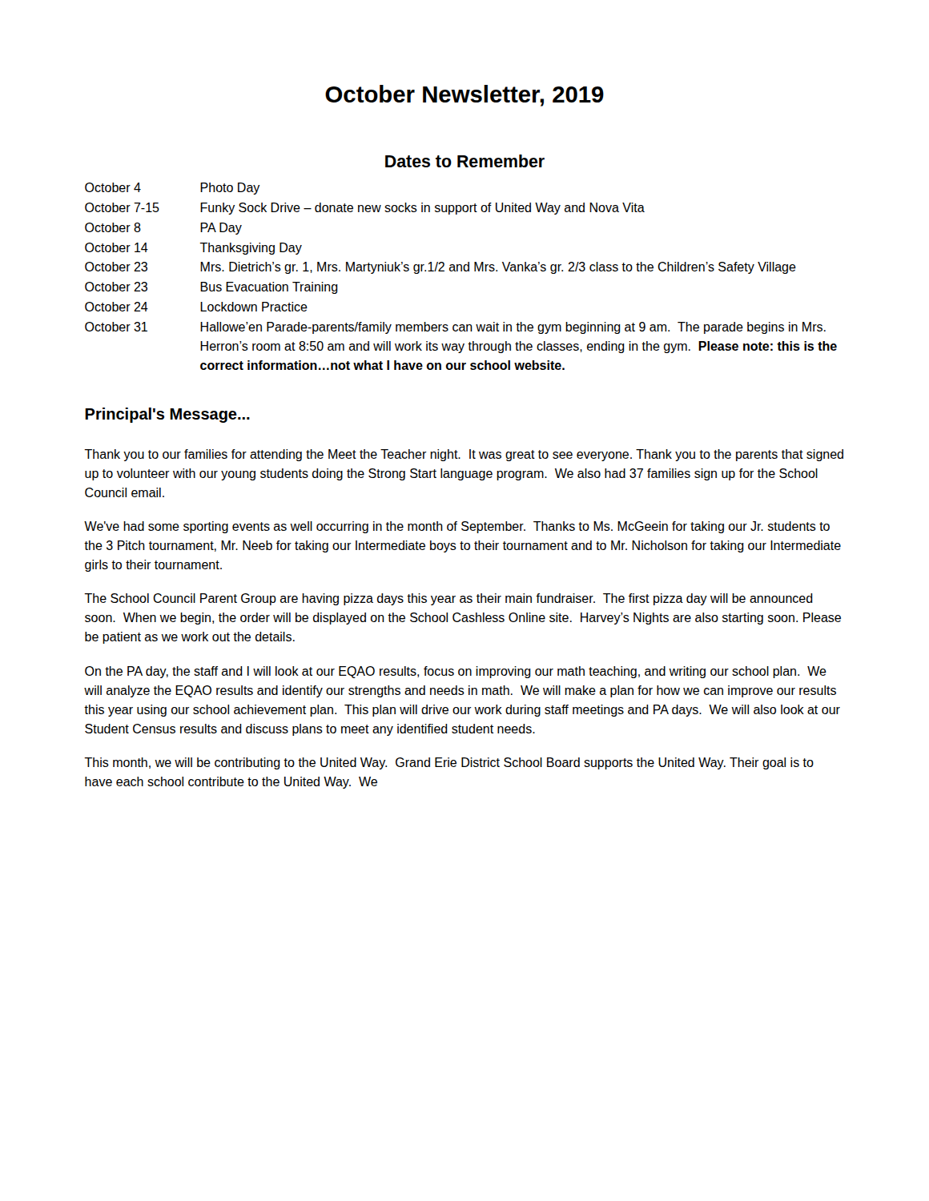October Newsletter, 2019
Dates to Remember
| October 4 | Photo Day |
| October 7-15 | Funky Sock Drive – donate new socks in support of United Way and Nova Vita |
| October 8 | PA Day |
| October 14 | Thanksgiving Day |
| October 23 | Mrs. Dietrich’s gr. 1, Mrs. Martyniuk’s gr.1/2 and Mrs. Vanka’s gr. 2/3 class to the Children’s Safety Village |
| October 23 | Bus Evacuation Training |
| October 24 | Lockdown Practice |
| October 31 | Hallowe’en Parade-parents/family members can wait in the gym beginning at 9 am. The parade begins in Mrs. Herron’s room at 8:50 am and will work its way through the classes, ending in the gym. Please note: this is the correct information…not what I have on our school website. |
Principal's Message...
Thank you to our families for attending the Meet the Teacher night. It was great to see everyone. Thank you to the parents that signed up to volunteer with our young students doing the Strong Start language program. We also had 37 families sign up for the School Council email.
We've had some sporting events as well occurring in the month of September. Thanks to Ms. McGeein for taking our Jr. students to the 3 Pitch tournament, Mr. Neeb for taking our Intermediate boys to their tournament and to Mr. Nicholson for taking our Intermediate girls to their tournament.
The School Council Parent Group are having pizza days this year as their main fundraiser. The first pizza day will be announced soon. When we begin, the order will be displayed on the School Cashless Online site. Harvey’s Nights are also starting soon. Please be patient as we work out the details.
On the PA day, the staff and I will look at our EQAO results, focus on improving our math teaching, and writing our school plan. We will analyze the EQAO results and identify our strengths and needs in math. We will make a plan for how we can improve our results this year using our school achievement plan. This plan will drive our work during staff meetings and PA days. We will also look at our Student Census results and discuss plans to meet any identified student needs.
This month, we will be contributing to the United Way. Grand Erie District School Board supports the United Way. Their goal is to have each school contribute to the United Way. We